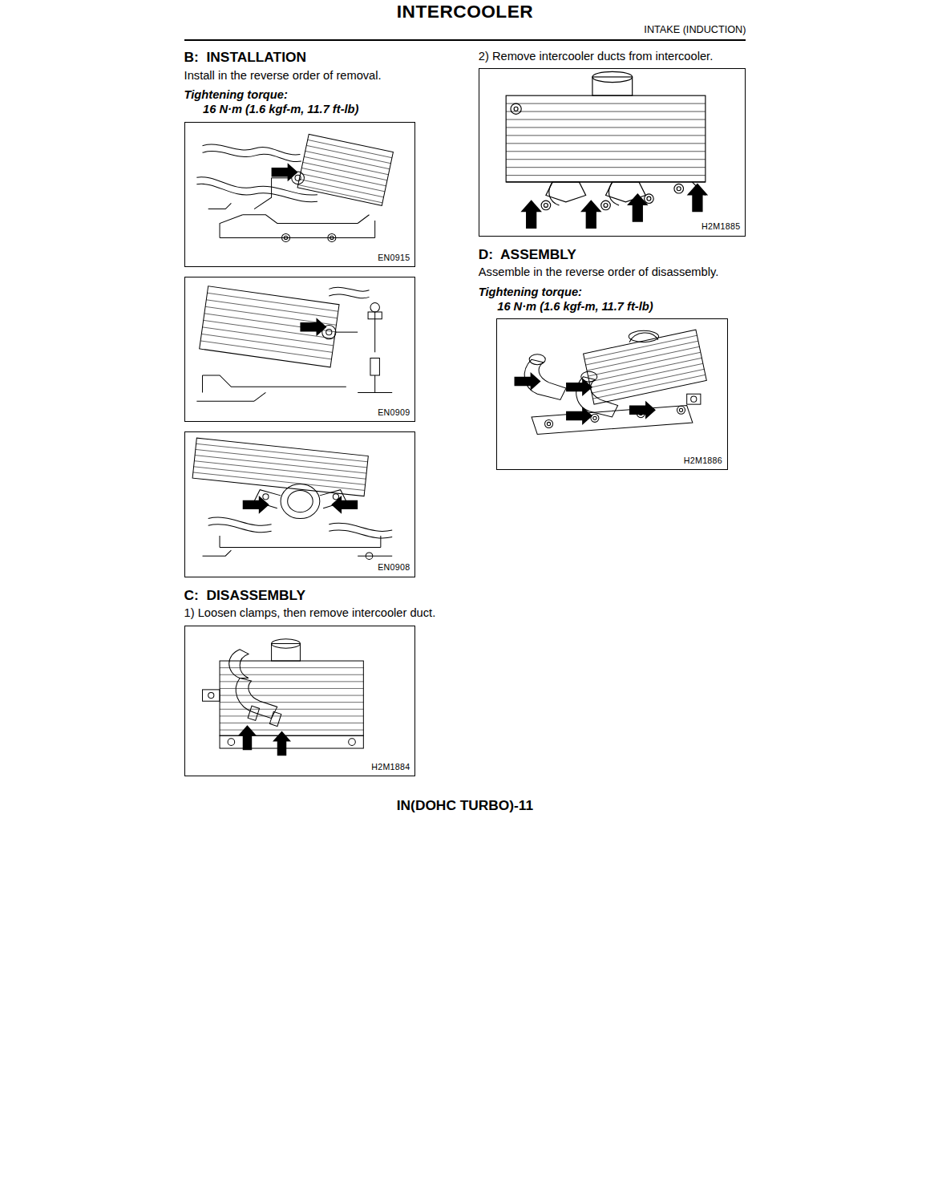INTERCOOLER
INTAKE (INDUCTION)
B: INSTALLATION
Install in the reverse order of removal.
Tightening torque:16 N·m (1.6 kgf-m, 11.7 ft-lb)
EN0915
EN0909
EN0908
C: DISASSEMBLY
1) Loosen clamps, then remove intercooler duct.
H2M1884
2) Remove intercooler ducts from intercooler.
H2M1885
D: ASSEMBLY
Assemble in the reverse order of disassembly.
Tightening torque:16 N·m (1.6 kgf-m, 11.7 ft-lb)
H2M1886
IN(DOHC TURBO)-11